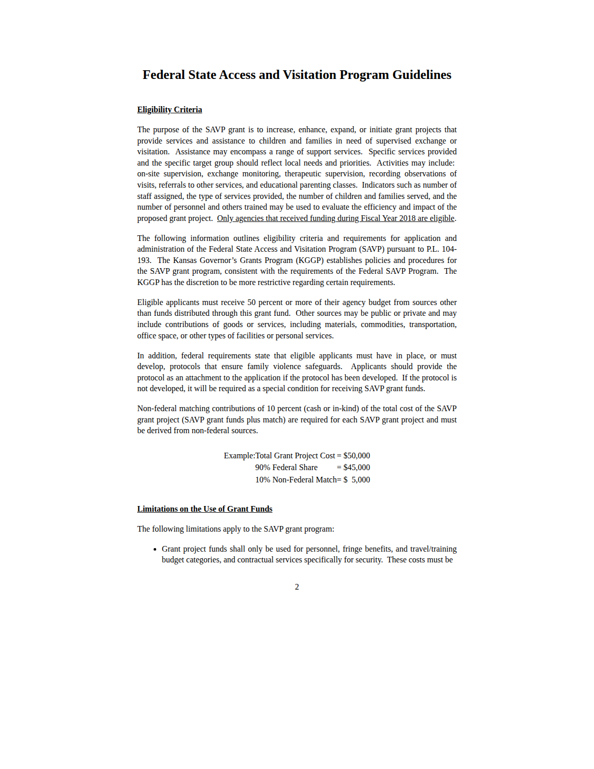Federal State Access and Visitation Program Guidelines
Eligibility Criteria
The purpose of the SAVP grant is to increase, enhance, expand, or initiate grant projects that provide services and assistance to children and families in need of supervised exchange or visitation. Assistance may encompass a range of support services. Specific services provided and the specific target group should reflect local needs and priorities. Activities may include: on-site supervision, exchange monitoring, therapeutic supervision, recording observations of visits, referrals to other services, and educational parenting classes. Indicators such as number of staff assigned, the type of services provided, the number of children and families served, and the number of personnel and others trained may be used to evaluate the efficiency and impact of the proposed grant project. Only agencies that received funding during Fiscal Year 2018 are eligible.
The following information outlines eligibility criteria and requirements for application and administration of the Federal State Access and Visitation Program (SAVP) pursuant to P.L. 104-193. The Kansas Governor’s Grants Program (KGGP) establishes policies and procedures for the SAVP grant program, consistent with the requirements of the Federal SAVP Program. The KGGP has the discretion to be more restrictive regarding certain requirements.
Eligible applicants must receive 50 percent or more of their agency budget from sources other than funds distributed through this grant fund. Other sources may be public or private and may include contributions of goods or services, including materials, commodities, transportation, office space, or other types of facilities or personal services.
In addition, federal requirements state that eligible applicants must have in place, or must develop, protocols that ensure family violence safeguards. Applicants should provide the protocol as an attachment to the application if the protocol has been developed. If the protocol is not developed, it will be required as a special condition for receiving SAVP grant funds.
Non-federal matching contributions of 10 percent (cash or in-kind) of the total cost of the SAVP grant project (SAVP grant funds plus match) are required for each SAVP grant project and must be derived from non-federal sources.
| Example: | Total Grant Project Cost | = $50,000 |
| | 90% Federal Share | = $45,000 |
| | 10% Non-Federal Match | = $ 5,000 |
Limitations on the Use of Grant Funds
The following limitations apply to the SAVP grant program:
Grant project funds shall only be used for personnel, fringe benefits, and travel/training budget categories, and contractual services specifically for security. These costs must be
2